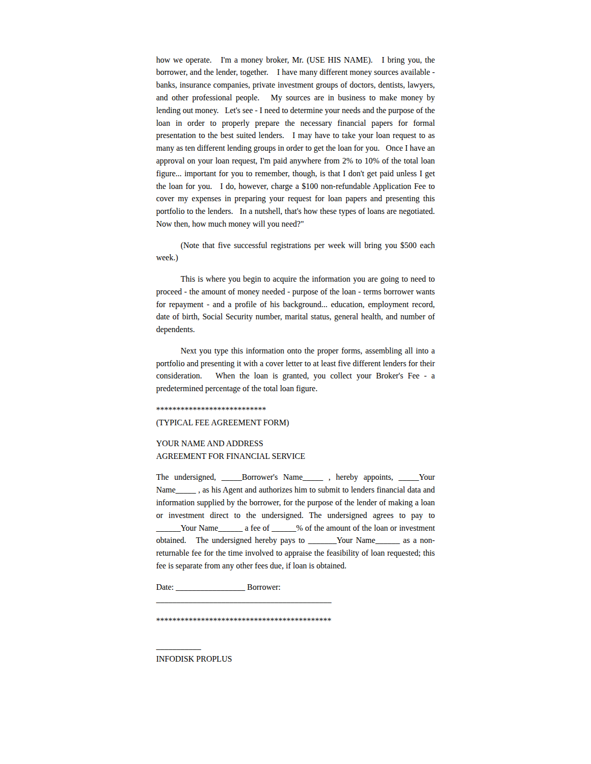how we operate. I'm a money broker, Mr. (USE HIS NAME). I bring you, the borrower, and the lender, together. I have many different money sources available - banks, insurance companies, private investment groups of doctors, dentists, lawyers, and other professional people. My sources are in business to make money by lending out money. Let's see - I need to determine your needs and the purpose of the loan in order to properly prepare the necessary financial papers for formal presentation to the best suited lenders. I may have to take your loan request to as many as ten different lending groups in order to get the loan for you. Once I have an approval on your loan request, I'm paid anywhere from 2% to 10% of the total loan figure... important for you to remember, though, is that I don't get paid unless I get the loan for you. I do, however, charge a $100 non-refundable Application Fee to cover my expenses in preparing your request for loan papers and presenting this portfolio to the lenders. In a nutshell, that's how these types of loans are negotiated. Now then, how much money will you need?"
(Note that five successful registrations per week will bring you $500 each week.)
This is where you begin to acquire the information you are going to need to proceed - the amount of money needed - purpose of the loan - terms borrower wants for repayment - and a profile of his background... education, employment record, date of birth, Social Security number, marital status, general health, and number of dependents.
Next you type this information onto the proper forms, assembling all into a portfolio and presenting it with a cover letter to at least five different lenders for their consideration. When the loan is granted, you collect your Broker's Fee - a predetermined percentage of the total loan figure.
***************************
(TYPICAL FEE AGREEMENT FORM)
YOUR NAME AND ADDRESS
AGREEMENT FOR FINANCIAL SERVICE
The undersigned, _____Borrower's Name_____ , hereby appoints, _____Your Name_____ , as his Agent and authorizes him to submit to lenders financial data and information supplied by the borrower, for the purpose of the lender of making a loan or investment direct to the undersigned. The undersigned agrees to pay to ______Your Name______ a fee of ______% of the amount of the loan or investment obtained. The undersigned hereby pays to _______Your Name______ as a non-returnable fee for the time involved to appraise the feasibility of loan requested; this fee is separate from any other fees due, if loan is obtained.
Date: _________________ Borrower: ___________________________________________
*******************************************
___________
INFODISK PROPLUS